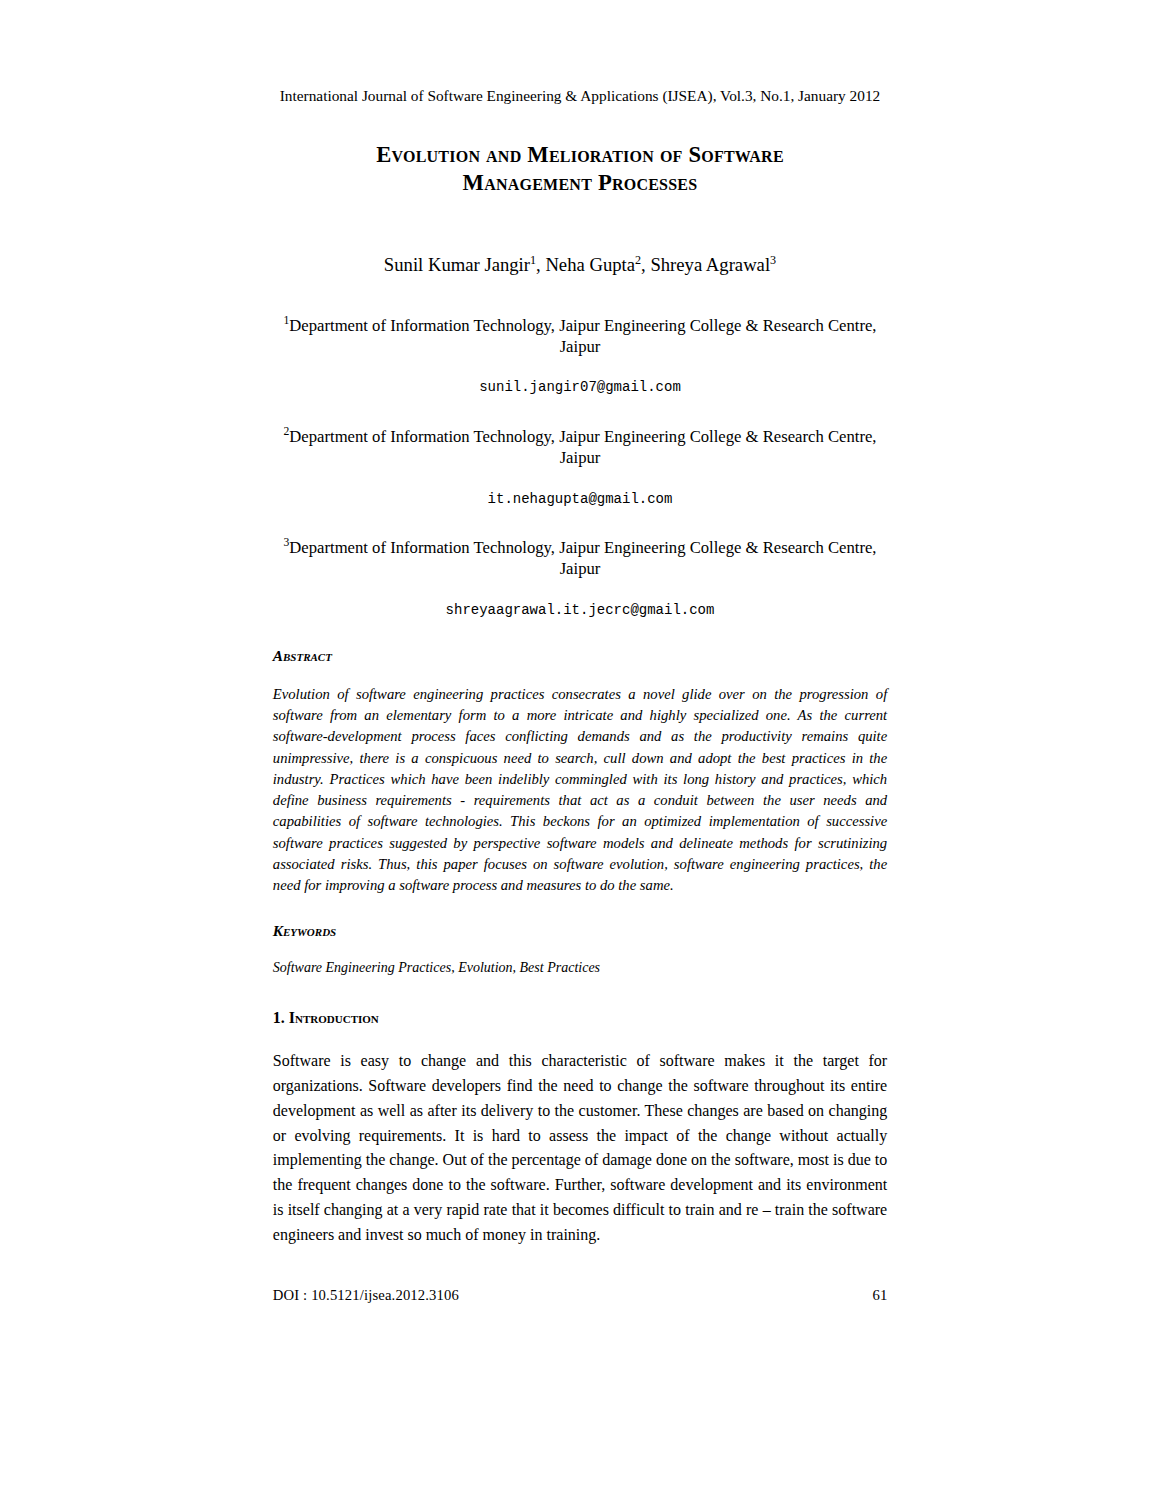International Journal of Software Engineering & Applications (IJSEA), Vol.3, No.1, January 2012
Evolution and Melioration of Software
Management Processes
Sunil Kumar Jangir1, Neha Gupta2, Shreya Agrawal3
1Department of Information Technology, Jaipur Engineering College & Research Centre,
Jaipur
sunil.jangir07@gmail.com
2Department of Information Technology, Jaipur Engineering College & Research Centre,
Jaipur
it.nehagupta@gmail.com
3Department of Information Technology, Jaipur Engineering College & Research Centre,
Jaipur
shreyaagrawal.it.jecrc@gmail.com
Abstract
Evolution of software engineering practices consecrates a novel glide over on the progression of software from an elementary form to a more intricate and highly specialized one. As the current software-development process faces conflicting demands and as the productivity remains quite unimpressive, there is a conspicuous need to search, cull down and adopt the best practices in the industry. Practices which have been indelibly commingled with its long history and practices, which define business requirements - requirements that act as a conduit between the user needs and capabilities of software technologies. This beckons for an optimized implementation of successive software practices suggested by perspective software models and delineate methods for scrutinizing associated risks. Thus, this paper focuses on software evolution, software engineering practices, the need for improving a software process and measures to do the same.
Keywords
Software Engineering Practices, Evolution, Best Practices
1. Introduction
Software is easy to change and this characteristic of software makes it the target for organizations. Software developers find the need to change the software throughout its entire development as well as after its delivery to the customer. These changes are based on changing or evolving requirements. It is hard to assess the impact of the change without actually implementing the change. Out of the percentage of damage done on the software, most is due to the frequent changes done to the software. Further, software development and its environment is itself changing at a very rapid rate that it becomes difficult to train and re – train the software engineers and invest so much of money in training.
DOI : 10.5121/ijsea.2012.3106 61